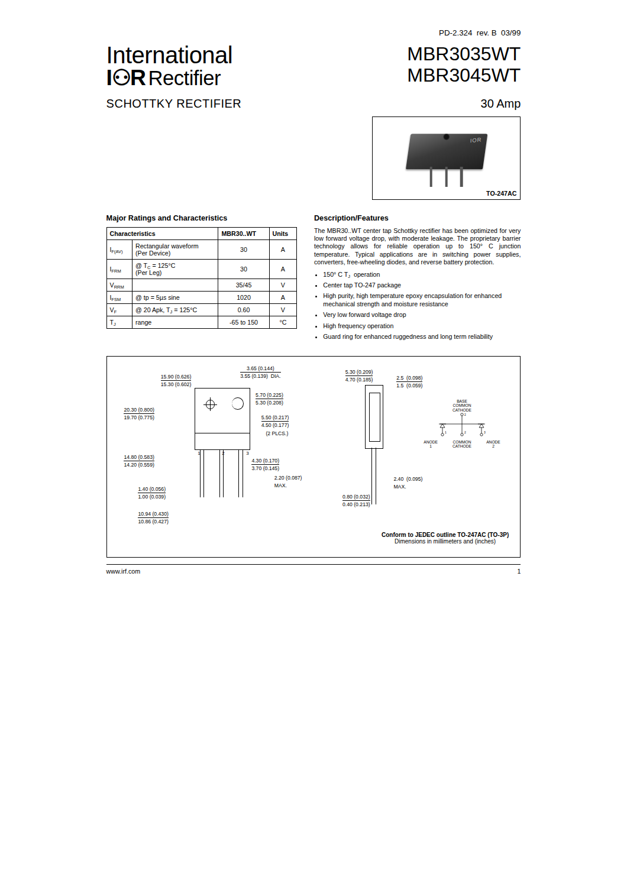PD-2.324 rev. B 03/99
International
I⚇R Rectifier
MBR3035WT
MBR3045WT
SCHOTTKY RECTIFIER
30 Amp
TO-247AC
Major Ratings and Characteristics
| Characteristics | MBR30..WT | Units |
| --- | --- | --- |
| I F(AV) | Rectangular waveform (Per Device) | 30 | A |
| I FRM | @ T C = 125°C (Per Leg) | 30 | A |
| V RRM | | 35/45 | V |
| I FSM | @ tp = 5µs sine | 1020 | A |
| V F | @ 20 Apk, T J = 125°C | 0.60 | V |
| T J | range | -65 to 150 | °C |
Description/Features
The MBR30..WT center tap Schottky rectifier has been optimized for very low forward voltage drop, with moderate leakage. The proprietary barrier technology allows for reliable operation up to 150° C junction temperature. Typical applications are in switching power supplies, converters, free-wheeling diodes, and reverse battery protection.
150° C TJ operation
Center tap TO-247 package
High purity, high temperature epoxy encapsulation for enhanced mechanical strength and moisture resistance
Very low forward voltage drop
High frequency operation
Guard ring for enhanced ruggedness and long term reliability
15.90 (0.626) 15.30 (0.602)
3.65 (0.144) 3.55 (0.139) DIA.
5.70 (0.225) 5.30 (0.208)
20.30 (0.800) 19.70 (0.775)
5.50 (0.217) 4.50 (0.177)
(2 PLCS.)
14.80 (0.583) 14.20 (0.559)
4.30 (0.170) 3.70 (0.145)
2.20 (0.087)
MAX.
1.40 (0.056) 1.00 (0.039)
10.94 (0.430) 10.86 (0.427)
5.30 (0.209) 4.70 (0.185)
2.5 (0.098) 1.5 (0.059)
2.40 (0.095)
MAX.
0.80 (0.032) 0.40 (0.213)
123
BASE
COMMON
CATHODE
2 1 2 3
ANODE
1 COMMON
CATHODE ANODE
2
Conform to JEDEC outline TO-247AC (TO-3P)
Dimensions in millimeters and (inches)
www.irf.com 1